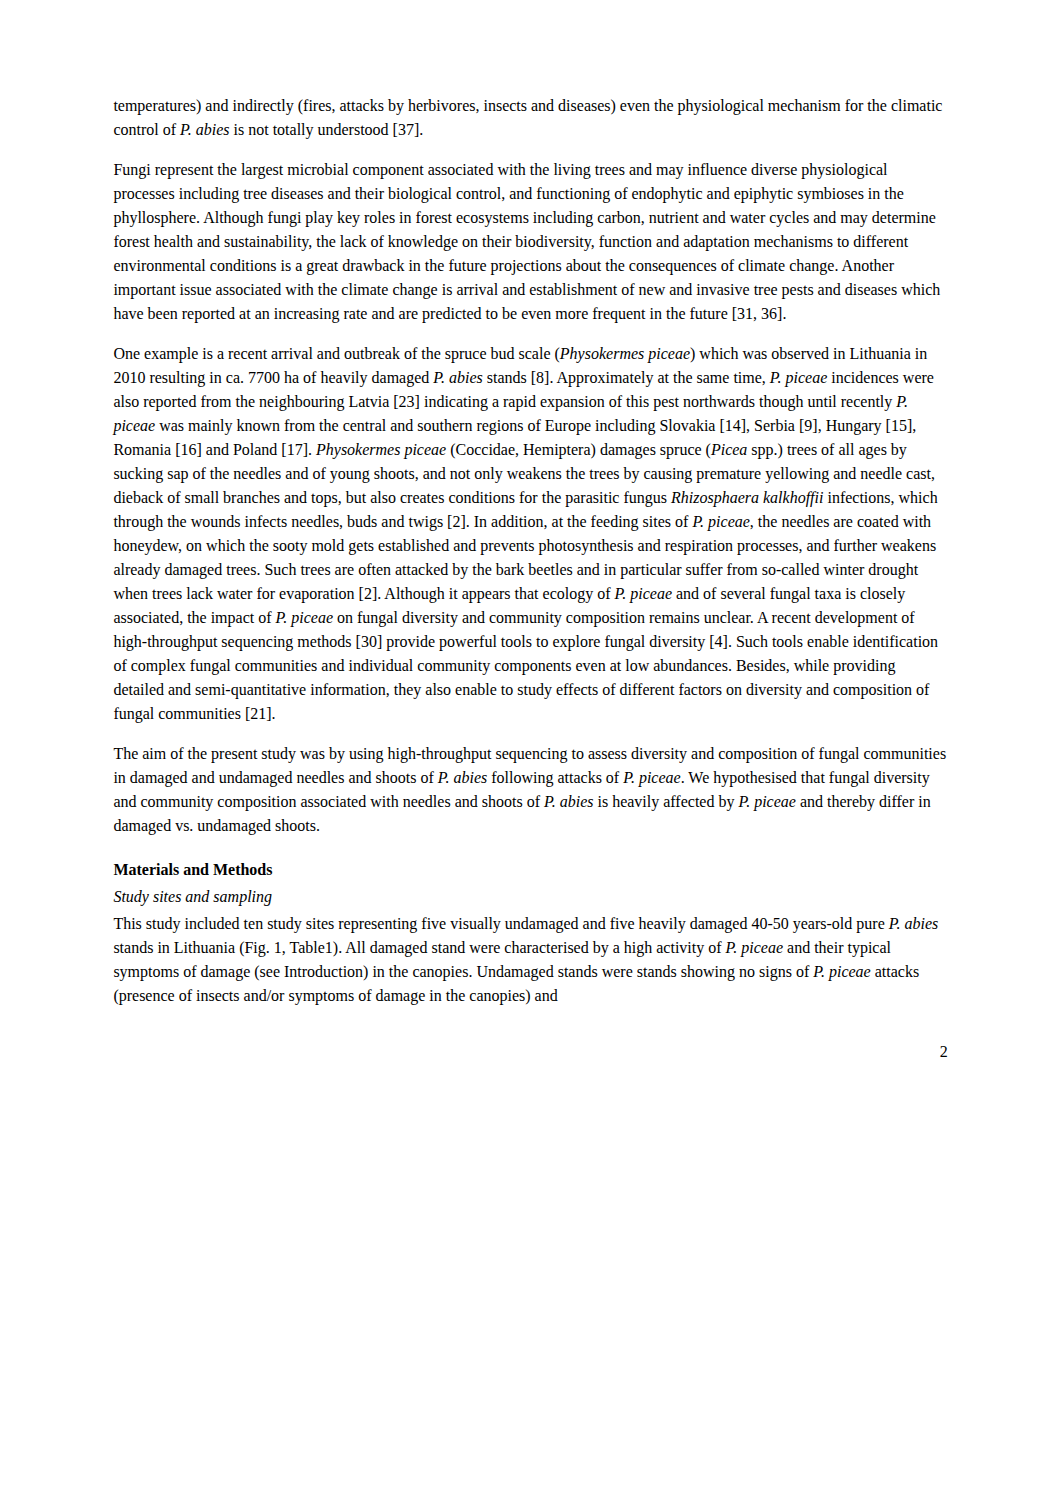temperatures) and indirectly (fires, attacks by herbivores, insects and diseases) even the physiological mechanism for the climatic control of P. abies is not totally understood [37].
Fungi represent the largest microbial component associated with the living trees and may influence diverse physiological processes including tree diseases and their biological control, and functioning of endophytic and epiphytic symbioses in the phyllosphere. Although fungi play key roles in forest ecosystems including carbon, nutrient and water cycles and may determine forest health and sustainability, the lack of knowledge on their biodiversity, function and adaptation mechanisms to different environmental conditions is a great drawback in the future projections about the consequences of climate change. Another important issue associated with the climate change is arrival and establishment of new and invasive tree pests and diseases which have been reported at an increasing rate and are predicted to be even more frequent in the future [31, 36].
One example is a recent arrival and outbreak of the spruce bud scale (Physokermes piceae) which was observed in Lithuania in 2010 resulting in ca. 7700 ha of heavily damaged P. abies stands [8]. Approximately at the same time, P. piceae incidences were also reported from the neighbouring Latvia [23] indicating a rapid expansion of this pest northwards though until recently P. piceae was mainly known from the central and southern regions of Europe including Slovakia [14], Serbia [9], Hungary [15], Romania [16] and Poland [17]. Physokermes piceae (Coccidae, Hemiptera) damages spruce (Picea spp.) trees of all ages by sucking sap of the needles and of young shoots, and not only weakens the trees by causing premature yellowing and needle cast, dieback of small branches and tops, but also creates conditions for the parasitic fungus Rhizosphaera kalkhoffii infections, which through the wounds infects needles, buds and twigs [2]. In addition, at the feeding sites of P. piceae, the needles are coated with honeydew, on which the sooty mold gets established and prevents photosynthesis and respiration processes, and further weakens already damaged trees. Such trees are often attacked by the bark beetles and in particular suffer from so-called winter drought when trees lack water for evaporation [2]. Although it appears that ecology of P. piceae and of several fungal taxa is closely associated, the impact of P. piceae on fungal diversity and community composition remains unclear. A recent development of high-throughput sequencing methods [30] provide powerful tools to explore fungal diversity [4]. Such tools enable identification of complex fungal communities and individual community components even at low abundances. Besides, while providing detailed and semi-quantitative information, they also enable to study effects of different factors on diversity and composition of fungal communities [21].
The aim of the present study was by using high-throughput sequencing to assess diversity and composition of fungal communities in damaged and undamaged needles and shoots of P. abies following attacks of P. piceae. We hypothesised that fungal diversity and community composition associated with needles and shoots of P. abies is heavily affected by P. piceae and thereby differ in damaged vs. undamaged shoots.
Materials and Methods
Study sites and sampling
This study included ten study sites representing five visually undamaged and five heavily damaged 40-50 years-old pure P. abies stands in Lithuania (Fig. 1, Table1). All damaged stand were characterised by a high activity of P. piceae and their typical symptoms of damage (see Introduction) in the canopies. Undamaged stands were stands showing no signs of P. piceae attacks (presence of insects and/or symptoms of damage in the canopies) and
2